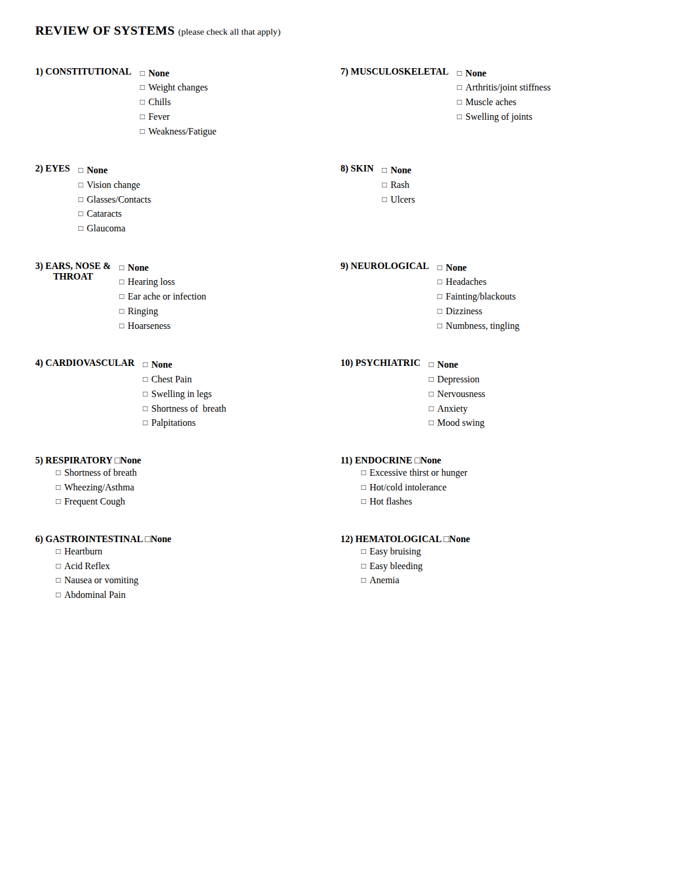REVIEW OF SYSTEMS (please check all that apply)
| 1) CONSTITUTIONAL □ None □ Weight changes □ Chills □ Fever □ Weakness/Fatigue | 7) MUSCULOSKELETAL □ None □ Arthritis/joint stiffness □ Muscle aches □ Swelling of joints |
| 2) EYES □ None □ Vision change □ Glasses/Contacts □ Cataracts □ Glaucoma | 8) SKIN □ None □ Rash □ Ulcers |
| 3) EARS, NOSE & THROAT □ None □ Hearing loss □ Ear ache or infection □ Ringing □ Hoarseness | 9) NEUROLOGICAL □ None □ Headaches □ Fainting/blackouts □ Dizziness □ Numbness, tingling |
| 4) CARDIOVASCULAR □ None □ Chest Pain □ Swelling in legs □ Shortness of breath □ Palpitations | 10) PSYCHIATRIC □ None □ Depression □ Nervousness □ Anxiety □ Mood swing |
| 5) RESPIRATORY □ None □ Shortness of breath □ Wheezing/Asthma □ Frequent Cough | 11) ENDOCRINE □ None □ Excessive thirst or hunger □ Hot/cold intolerance □ Hot flashes |
| 6) GASTROINTESTINAL □ None □ Heartburn □ Acid Reflex □ Nausea or vomiting □ Abdominal Pain | 12) HEMATOLOGICAL □ None □ Easy bruising □ Easy bleeding □ Anemia |